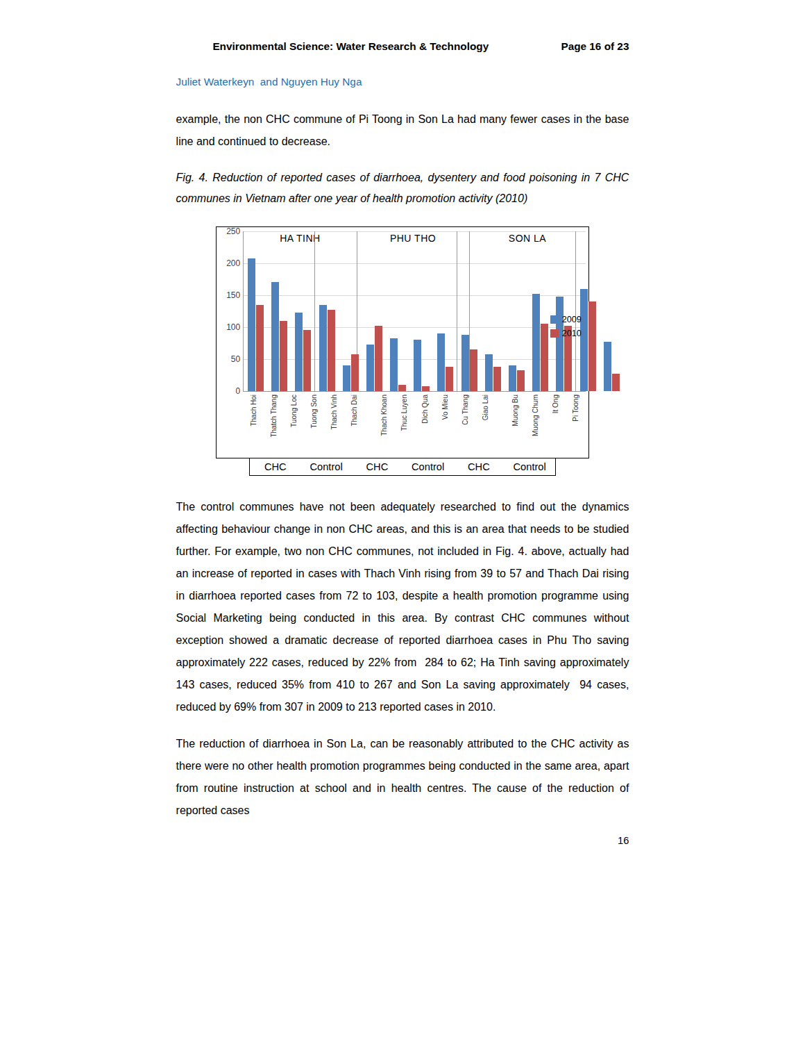Environmental Science: Water Research & Technology Page 16 of 23
Juliet Waterkeyn and Nguyen Huy Nga
example, the non CHC commune of Pi Toong in Son La had many fewer cases in the base line and continued to decrease.
Fig. 4. Reduction of reported cases of diarrhoea, dysentery and food poisoning in 7 CHC communes in Vietnam after one year of health promotion activity (2010)
250 200 150 100 50 0
HA TINH
PHU THO
SON LA
Thach Hoi
Thatch Thang
Tuong Loc
Tuong Son
Thach Vinh
Thach Dai
Thach Khoan
Thuc Luyen
Dich Qua
Vo Mieu
Cu Thang
Giao Lai
Muong Bu
Muong Chum
It Ong
Pi Toong
2009
2010
CHC
Control
CHC
Control
CHC
Control
The control communes have not been adequately researched to find out the dynamics affecting behaviour change in non CHC areas, and this is an area that needs to be studied further. For example, two non CHC communes, not included in Fig. 4. above, actually had an increase of reported in cases with Thach Vinh rising from 39 to 57 and Thach Dai rising in diarrhoea reported cases from 72 to 103, despite a health promotion programme using Social Marketing being conducted in this area. By contrast CHC communes without exception showed a dramatic decrease of reported diarrhoea cases in Phu Tho saving approximately 222 cases, reduced by 22% from 284 to 62; Ha Tinh saving approximately 143 cases, reduced 35% from 410 to 267 and Son La saving approximately 94 cases, reduced by 69% from 307 in 2009 to 213 reported cases in 2010.
The reduction of diarrhoea in Son La, can be reasonably attributed to the CHC activity as there were no other health promotion programmes being conducted in the same area, apart from routine instruction at school and in health centres. The cause of the reduction of reported cases
16